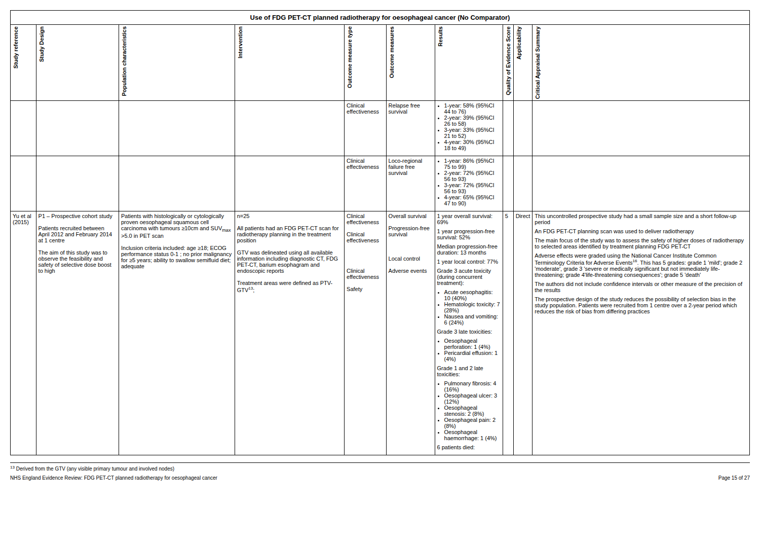Use of FDG PET-CT planned radiotherapy for oesophageal cancer (No Comparator)
| Study reference | Study Design | Population characteristics | Intervention | Outcome measure type | Outcome measures | Results | Quality of Evidence Score | Applicability | Critical Appraisal Summary |
| --- | --- | --- | --- | --- | --- | --- | --- | --- | --- |
| | | | | Clinical effectiveness | Relapse free survival | 1-year: 58% (95%CI 44 to 76) 2-year: 39% (95%CI 26 to 58) 3-year: 33% (95%CI 21 to 52) 4-year: 30% (95%CI 18 to 49) | | | |
| | | | | Clinical effectiveness | Loco-regional failure free survival | 1-year: 86% (95%CI 75 to 99) 2-year: 72% (95%CI 56 to 93) 3-year: 72% (95%CI 56 to 93) 4-year: 65% (95%CI 47 to 90) | | | |
| Yu et al (2015) | P1 – Prospective cohort study Patients recruited between April 2012 and February 2014 at 1 centre The aim of this study was to observe the feasibility and safety of selective dose boost to high | Patients with histologically or cytologically proven oesophageal squamous cell carcinoma with tumours ≥10cm and SUV max >5.0 in PET scan Inclusion criteria included: age ≥18; ECOG performance status 0-1 ; no prior malignancy for ≥5 years; ability to swallow semifluid diet; adequate | n=25 All patients had an FDG PET-CT scan for radiotherapy planning in the treatment position GTV was delineated using all available information including diagnostic CT, FDG PET-CT, barium esophagram and endoscopic reports Treatment areas were defined as PTV-GTV 13 ; | Clinical effectiveness Clinical effectiveness Clinical effectiveness Safety | Overall survival Progression-free survival Local control Adverse events | 1 year overall survival: 69% 1 year progression-free survival: 52% Median progression-free duration: 13 months 1 year local control: 77% Grade 3 acute toxicity (during concurrent treatment): Acute oesophagitis: 10 (40%) Hematologic toxicity: 7 (28%) Nausea and vomiting: 6 (24%) Grade 3 late toxicities: Oesophageal perforation: 1 (4%) Pericardial effusion: 1 (4%) Grade 1 and 2 late toxicities: Pulmonary fibrosis: 4 (16%) Oesophageal ulcer: 3 (12%) Oesophageal stenosis: 2 (8%) Oesophageal pain: 2 (8%) Oesophageal haemorrhage: 1 (4%) 6 patients died: | 5 | Direct | This uncontrolled prospective study had a small sample size and a short follow-up period An FDG PET-CT planning scan was used to deliver radiotherapy The main focus of the study was to assess the safety of higher doses of radiotherapy to selected areas identified by treatment planning FDG PET-CT Adverse effects were graded using the National Cancer Institute Common Terminology Criteria for Adverse Events 16 . This has 5 grades: grade 1 'mild'; grade 2 'moderate', grade 3 'severe or medically significant but not immediately life-threatening; grade 4'life-threatening consequences'; grade 5 'death' The authors did not include confidence intervals or other measure of the precision of the results The prospective design of the study reduces the possibility of selection bias in the study population. Patients were recruited from 1 centre over a 2-year period which reduces the risk of bias from differing practices |
13 Derived from the GTV (any visible primary tumour and involved nodes)
NHS England Evidence Review: FDG PET-CT planned radiotherapy for oesophageal cancer Page 15 of 27